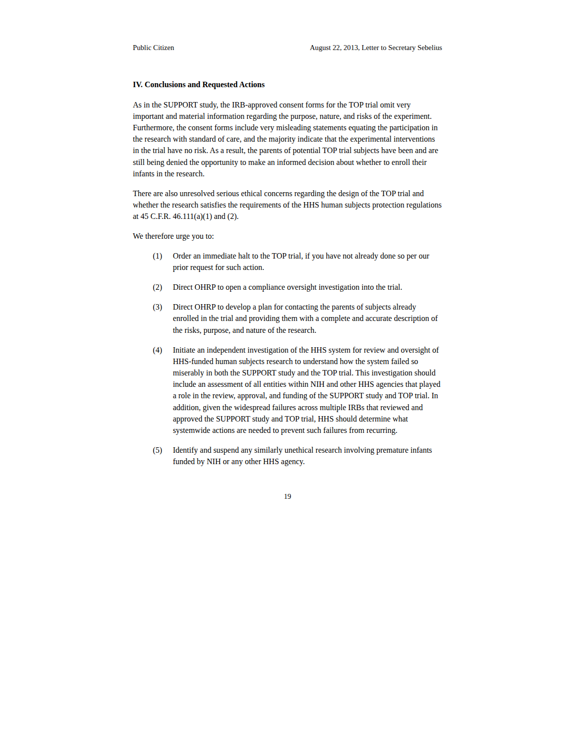Public Citizen
August 22, 2013, Letter to Secretary Sebelius
IV. Conclusions and Requested Actions
As in the SUPPORT study, the IRB-approved consent forms for the TOP trial omit very important and material information regarding the purpose, nature, and risks of the experiment. Furthermore, the consent forms include very misleading statements equating the participation in the research with standard of care, and the majority indicate that the experimental interventions in the trial have no risk. As a result, the parents of potential TOP trial subjects have been and are still being denied the opportunity to make an informed decision about whether to enroll their infants in the research.
There are also unresolved serious ethical concerns regarding the design of the TOP trial and whether the research satisfies the requirements of the HHS human subjects protection regulations at 45 C.F.R. 46.111(a)(1) and (2).
We therefore urge you to:
Order an immediate halt to the TOP trial, if you have not already done so per our prior request for such action.
Direct OHRP to open a compliance oversight investigation into the trial.
Direct OHRP to develop a plan for contacting the parents of subjects already enrolled in the trial and providing them with a complete and accurate description of the risks, purpose, and nature of the research.
Initiate an independent investigation of the HHS system for review and oversight of HHS-funded human subjects research to understand how the system failed so miserably in both the SUPPORT study and the TOP trial. This investigation should include an assessment of all entities within NIH and other HHS agencies that played a role in the review, approval, and funding of the SUPPORT study and TOP trial. In addition, given the widespread failures across multiple IRBs that reviewed and approved the SUPPORT study and TOP trial, HHS should determine what systemwide actions are needed to prevent such failures from recurring.
Identify and suspend any similarly unethical research involving premature infants funded by NIH or any other HHS agency.
19